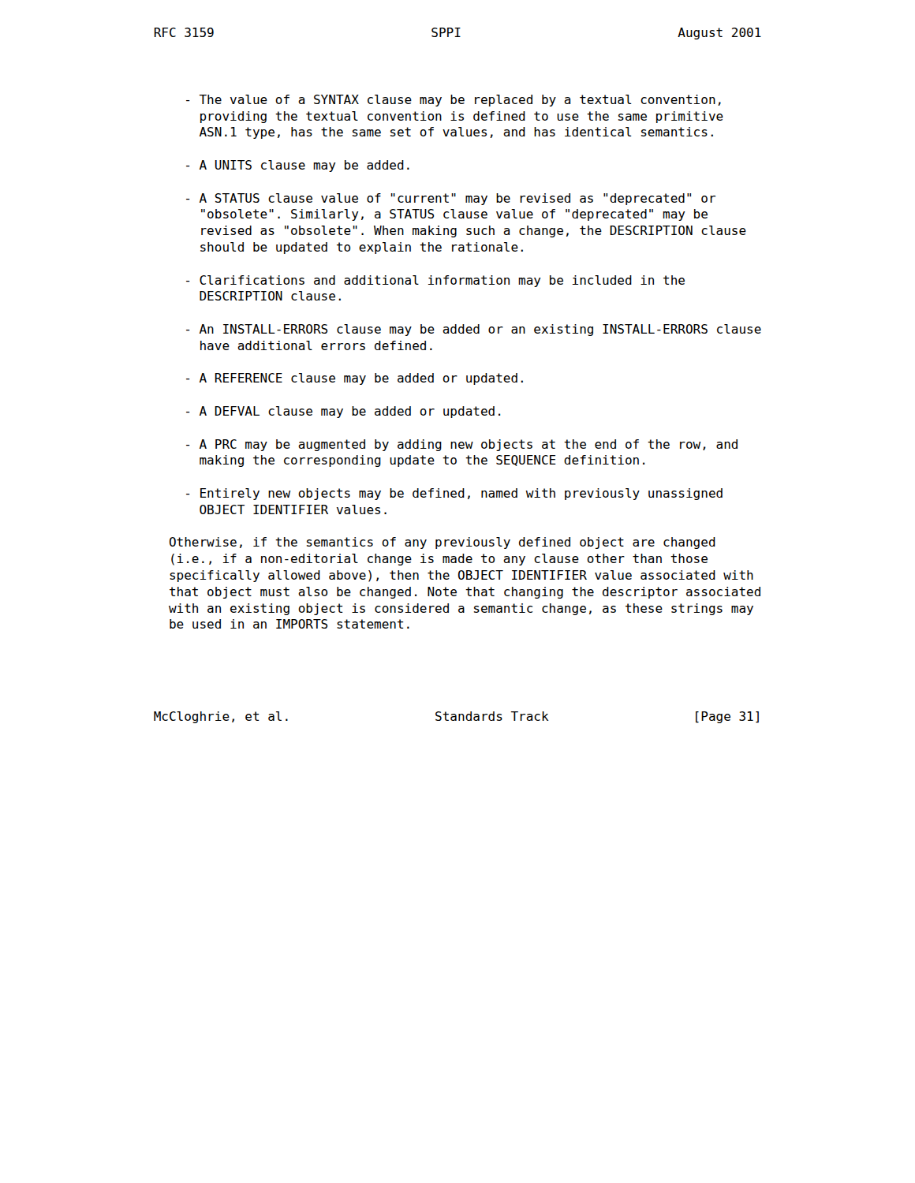RFC 3159 SPPI August 2001
The value of a SYNTAX clause may be replaced by a textual convention, providing the textual convention is defined to use the same primitive ASN.1 type, has the same set of values, and has identical semantics.
A UNITS clause may be added.
A STATUS clause value of "current" may be revised as "deprecated" or "obsolete". Similarly, a STATUS clause value of "deprecated" may be revised as "obsolete". When making such a change, the DESCRIPTION clause should be updated to explain the rationale.
Clarifications and additional information may be included in the DESCRIPTION clause.
An INSTALL-ERRORS clause may be added or an existing INSTALL-ERRORS clause have additional errors defined.
A REFERENCE clause may be added or updated.
A DEFVAL clause may be added or updated.
A PRC may be augmented by adding new objects at the end of the row, and making the corresponding update to the SEQUENCE definition.
Entirely new objects may be defined, named with previously unassigned OBJECT IDENTIFIER values.
Otherwise, if the semantics of any previously defined object are changed (i.e., if a non-editorial change is made to any clause other than those specifically allowed above), then the OBJECT IDENTIFIER value associated with that object must also be changed. Note that changing the descriptor associated with an existing object is considered a semantic change, as these strings may be used in an IMPORTS statement.
McCloghrie, et al. Standards Track [Page 31]